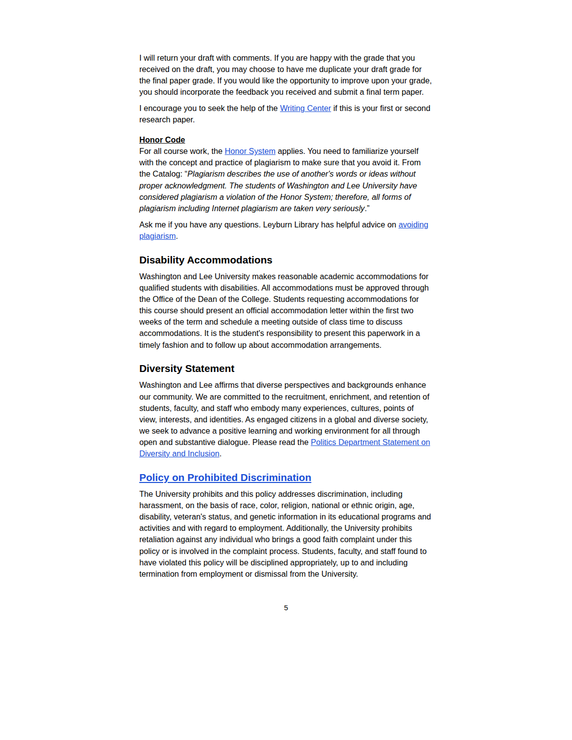I will return your draft with comments. If you are happy with the grade that you received on the draft, you may choose to have me duplicate your draft grade for the final paper grade. If you would like the opportunity to improve upon your grade, you should incorporate the feedback you received and submit a final term paper.
I encourage you to seek the help of the Writing Center if this is your first or second research paper.
Honor Code
For all course work, the Honor System applies. You need to familiarize yourself with the concept and practice of plagiarism to make sure that you avoid it. From the Catalog: “Plagiarism describes the use of another's words or ideas without proper acknowledgment. The students of Washington and Lee University have considered plagiarism a violation of the Honor System; therefore, all forms of plagiarism including Internet plagiarism are taken very seriously.”
Ask me if you have any questions. Leyburn Library has helpful advice on avoiding plagiarism.
Disability Accommodations
Washington and Lee University makes reasonable academic accommodations for qualified students with disabilities. All accommodations must be approved through the Office of the Dean of the College. Students requesting accommodations for this course should present an official accommodation letter within the first two weeks of the term and schedule a meeting outside of class time to discuss accommodations. It is the student's responsibility to present this paperwork in a timely fashion and to follow up about accommodation arrangements.
Diversity Statement
Washington and Lee affirms that diverse perspectives and backgrounds enhance our community. We are committed to the recruitment, enrichment, and retention of students, faculty, and staff who embody many experiences, cultures, points of view, interests, and identities. As engaged citizens in a global and diverse society, we seek to advance a positive learning and working environment for all through open and substantive dialogue. Please read the Politics Department Statement on Diversity and Inclusion.
Policy on Prohibited Discrimination
The University prohibits and this policy addresses discrimination, including harassment, on the basis of race, color, religion, national or ethnic origin, age, disability, veteran's status, and genetic information in its educational programs and activities and with regard to employment. Additionally, the University prohibits retaliation against any individual who brings a good faith complaint under this policy or is involved in the complaint process. Students, faculty, and staff found to have violated this policy will be disciplined appropriately, up to and including termination from employment or dismissal from the University.
5